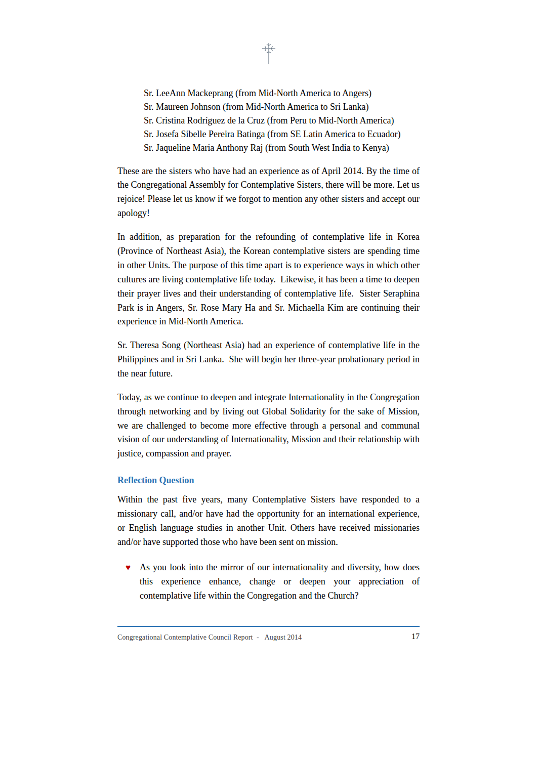Sr. LeeAnn Mackeprang (from Mid-North America to Angers)
Sr. Maureen Johnson (from Mid-North America to Sri Lanka)
Sr. Cristina Rodríguez de la Cruz (from Peru to Mid-North America)
Sr. Josefa Sibelle Pereira Batinga (from SE Latin America to Ecuador)
Sr. Jaqueline Maria Anthony Raj (from South West India to Kenya)
These are the sisters who have had an experience as of April 2014. By the time of the Congregational Assembly for Contemplative Sisters, there will be more. Let us rejoice! Please let us know if we forgot to mention any other sisters and accept our apology!
In addition, as preparation for the refounding of contemplative life in Korea (Province of Northeast Asia), the Korean contemplative sisters are spending time in other Units. The purpose of this time apart is to experience ways in which other cultures are living contemplative life today. Likewise, it has been a time to deepen their prayer lives and their understanding of contemplative life. Sister Seraphina Park is in Angers, Sr. Rose Mary Ha and Sr. Michaella Kim are continuing their experience in Mid-North America.
Sr. Theresa Song (Northeast Asia) had an experience of contemplative life in the Philippines and in Sri Lanka. She will begin her three-year probationary period in the near future.
Today, as we continue to deepen and integrate Internationality in the Congregation through networking and by living out Global Solidarity for the sake of Mission, we are challenged to become more effective through a personal and communal vision of our understanding of Internationality, Mission and their relationship with justice, compassion and prayer.
Reflection Question
Within the past five years, many Contemplative Sisters have responded to a missionary call, and/or have had the opportunity for an international experience, or English language studies in another Unit. Others have received missionaries and/or have supported those who have been sent on mission.
As you look into the mirror of our internationality and diversity, how does this experience enhance, change or deepen your appreciation of contemplative life within the Congregation and the Church?
Congregational Contemplative Council Report - August 2014
17